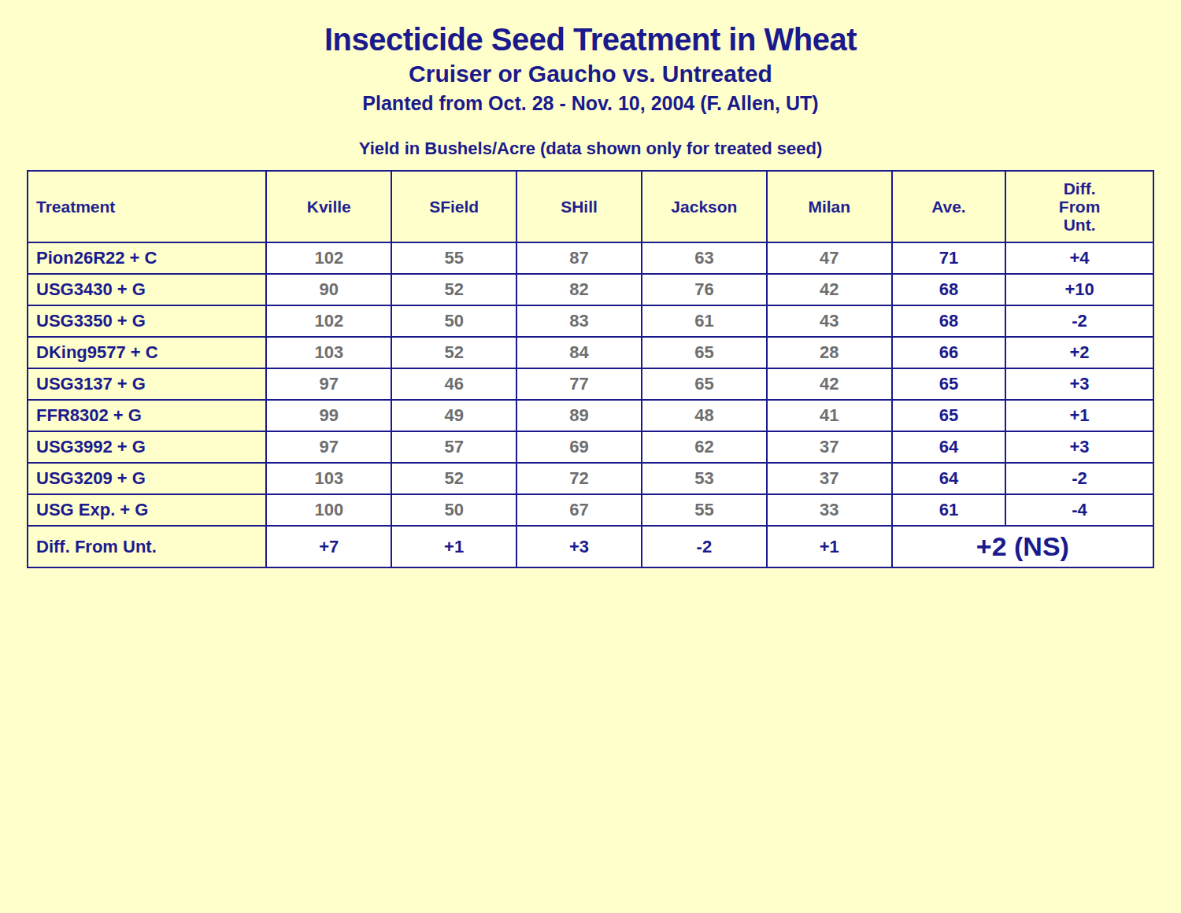Insecticide Seed Treatment in Wheat
Cruiser or Gaucho vs. Untreated
Planted from Oct. 28 - Nov. 10, 2004 (F. Allen, UT)
Yield in Bushels/Acre (data shown only for treated seed)
| Treatment | Kville | SField | SHill | Jackson | Milan | Ave. | Diff. From Unt. |
| --- | --- | --- | --- | --- | --- | --- | --- |
| Pion26R22 + C | 102 | 55 | 87 | 63 | 47 | 71 | +4 |
| USG3430 + G | 90 | 52 | 82 | 76 | 42 | 68 | +10 |
| USG3350 + G | 102 | 50 | 83 | 61 | 43 | 68 | -2 |
| DKing9577 + C | 103 | 52 | 84 | 65 | 28 | 66 | +2 |
| USG3137 + G | 97 | 46 | 77 | 65 | 42 | 65 | +3 |
| FFR8302 + G | 99 | 49 | 89 | 48 | 41 | 65 | +1 |
| USG3992 + G | 97 | 57 | 69 | 62 | 37 | 64 | +3 |
| USG3209 + G | 103 | 52 | 72 | 53 | 37 | 64 | -2 |
| USG Exp. + G | 100 | 50 | 67 | 55 | 33 | 61 | -4 |
| Diff. From Unt. | +7 | +1 | +3 | -2 | +1 | +2 (NS) |